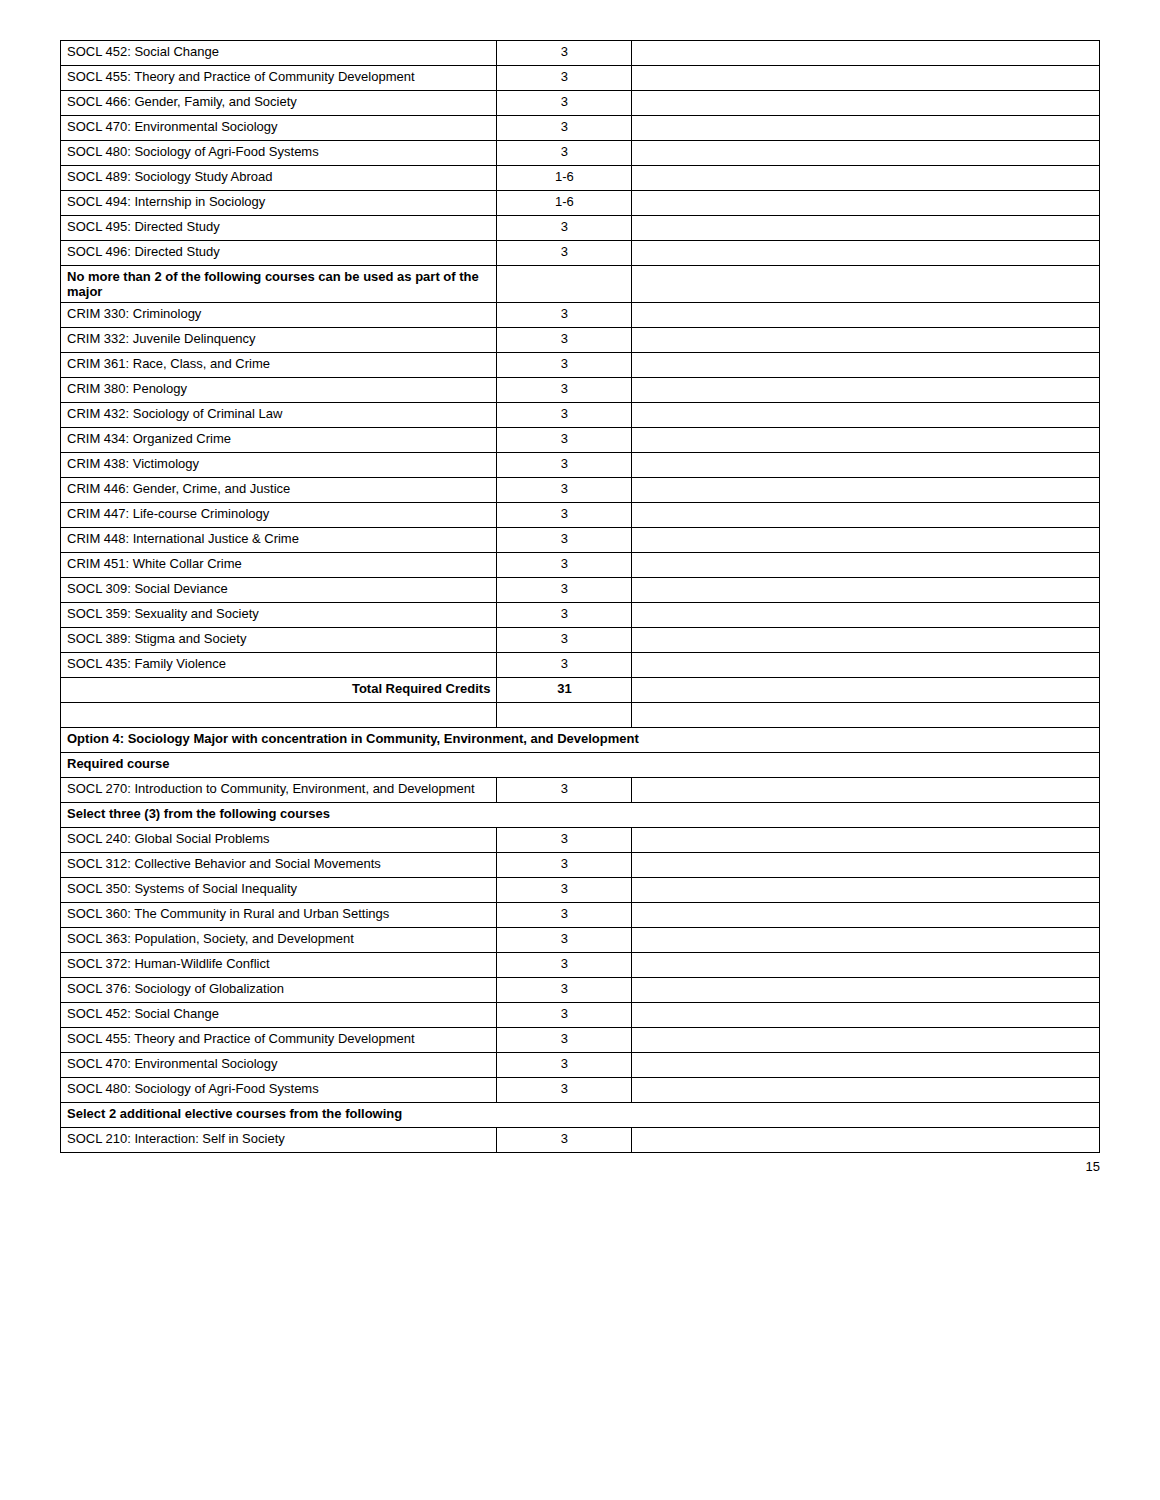| SOCL 452: Social Change | 3 | |
| SOCL 455: Theory and Practice of Community Development | 3 | |
| SOCL 466: Gender, Family, and Society | 3 | |
| SOCL 470: Environmental Sociology | 3 | |
| SOCL 480: Sociology of Agri-Food Systems | 3 | |
| SOCL 489: Sociology Study Abroad | 1-6 | |
| SOCL 494: Internship in Sociology | 1-6 | |
| SOCL 495: Directed Study | 3 | |
| SOCL 496: Directed Study | 3 | |
| No more than 2 of the following courses can be used as part of the major | | |
| CRIM 330: Criminology | 3 | |
| CRIM 332: Juvenile Delinquency | 3 | |
| CRIM 361: Race, Class, and Crime | 3 | |
| CRIM 380: Penology | 3 | |
| CRIM 432: Sociology of Criminal Law | 3 | |
| CRIM 434: Organized Crime | 3 | |
| CRIM 438: Victimology | 3 | |
| CRIM 446: Gender, Crime, and Justice | 3 | |
| CRIM 447: Life-course Criminology | 3 | |
| CRIM 448: International Justice & Crime | 3 | |
| CRIM 451: White Collar Crime | 3 | |
| SOCL 309: Social Deviance | 3 | |
| SOCL 359: Sexuality and Society | 3 | |
| SOCL 389: Stigma and Society | 3 | |
| SOCL 435: Family Violence | 3 | |
| Total Required Credits | 31 | |
| Option 4: Sociology Major with concentration in Community, Environment, and Development |
| Required course |
| SOCL 270: Introduction to Community, Environment, and Development | 3 | |
| Select three (3) from the following courses |
| SOCL 240: Global Social Problems | 3 | |
| SOCL 312: Collective Behavior and Social Movements | 3 | |
| SOCL 350: Systems of Social Inequality | 3 | |
| SOCL 360: The Community in Rural and Urban Settings | 3 | |
| SOCL 363: Population, Society, and Development | 3 | |
| SOCL 372: Human-Wildlife Conflict | 3 | |
| SOCL 376: Sociology of Globalization | 3 | |
| SOCL 452: Social Change | 3 | |
| SOCL 455: Theory and Practice of Community Development | 3 | |
| SOCL 470: Environmental Sociology | 3 | |
| SOCL 480: Sociology of Agri-Food Systems | 3 | |
| Select 2 additional elective courses from the following |
| SOCL 210: Interaction: Self in Society | 3 | |
15